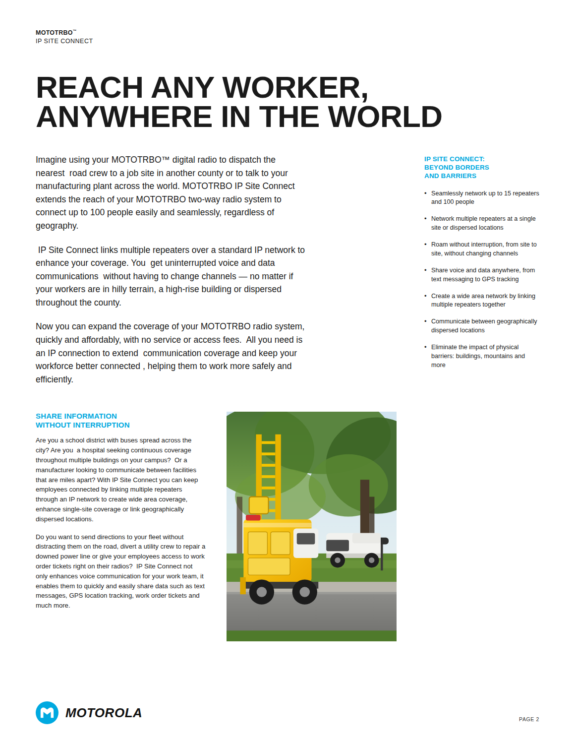MOTOTRBO™
IP Site Connect
Reach any worker,
anywhere in the world
Imagine using your MOTOTRBO™ digital radio to dispatch the nearest road crew to a job site in another county or to talk to your manufacturing plant across the world. MOTOTRBO IP Site Connect extends the reach of your MOTOTRBO two-way radio system to connect up to 100 people easily and seamlessly, regardless of geography.
IP Site Connect links multiple repeaters over a standard IP network to enhance your coverage. You get uninterrupted voice and data communications without having to change channels — no matter if your workers are in hilly terrain, a high-rise building or dispersed throughout the county.
Now you can expand the coverage of your MOTOTRBO radio system, quickly and affordably, with no service or access fees. All you need is an IP connection to extend communication coverage and keep your workforce better connected , helping them to work more safely and efficiently.
IP Site Connect:
Beyond Borders
and Barriers
Seamlessly network up to 15 repeaters and 100 people
Network multiple repeaters at a single site or dispersed locations
Roam without interruption, from site to site, without changing channels
Share voice and data anywhere, from text messaging to GPS tracking
Create a wide area network by linking multiple repeaters together
Communicate between geographically dispersed locations
Eliminate the impact of physical barriers: buildings, mountains and more
Share Information
Without Interruption
Are you a school district with buses spread across the city? Are you a hospital seeking continuous coverage throughout multiple buildings on your campus? Or a manufacturer looking to communicate between facilities that are miles apart? With IP Site Connect you can keep employees connected by linking multiple repeaters through an IP network to create wide area coverage, enhance single-site coverage or link geographically dispersed locations.
Do you want to send directions to your fleet without distracting them on the road, divert a utility crew to repair a downed power line or give your employees access to work order tickets right on their radios? IP Site Connect not only enhances voice communication for your work team, it enables them to quickly and easily share data such as text messages, GPS location tracking, work order tickets and much more.
Motorola
Page 2